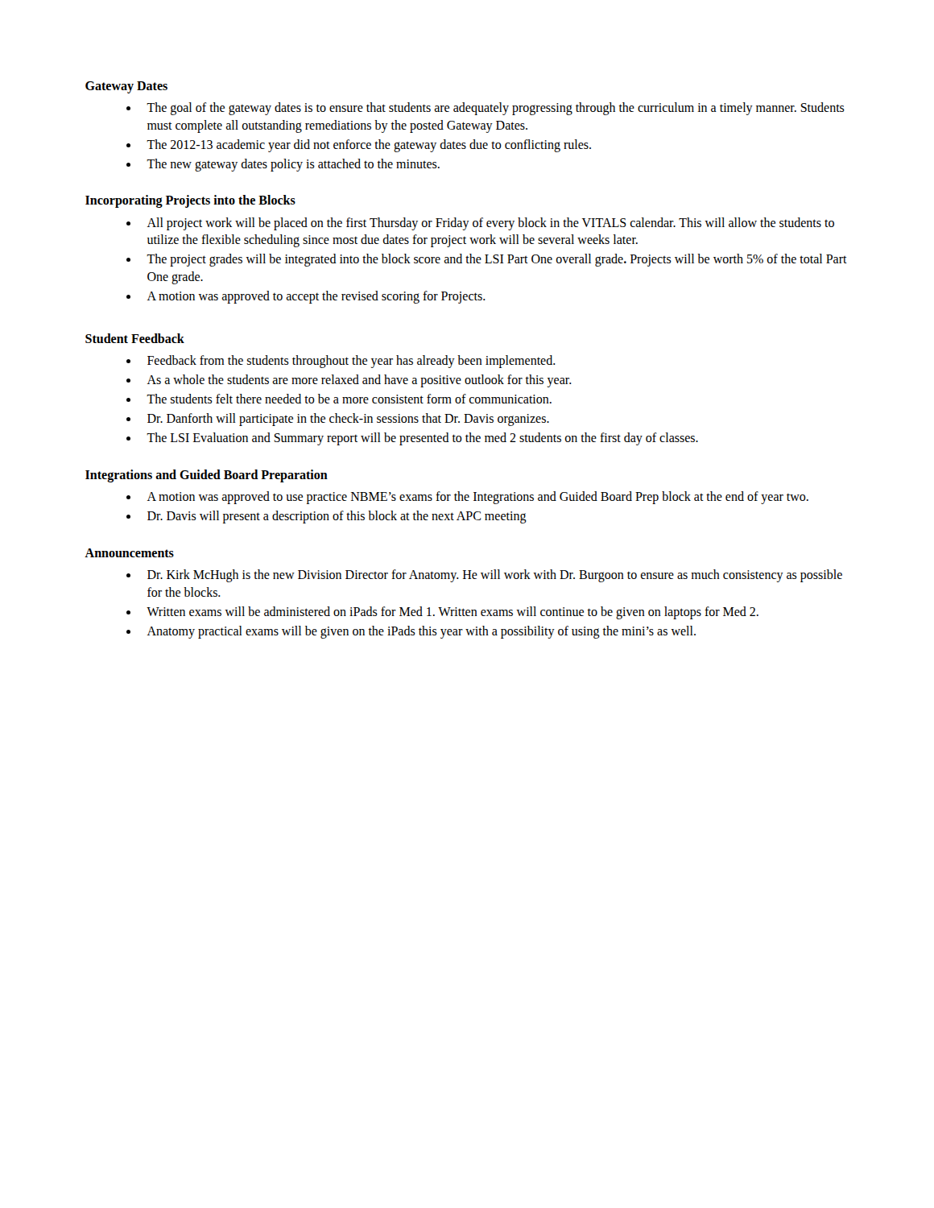Gateway Dates
The goal of the gateway dates is to ensure that students are adequately progressing through the curriculum in a timely manner. Students must complete all outstanding remediations by the posted Gateway Dates.
The 2012-13 academic year did not enforce the gateway dates due to conflicting rules.
The new gateway dates policy is attached to the minutes.
Incorporating Projects into the Blocks
All project work will be placed on the first Thursday or Friday of every block in the VITALS calendar. This will allow the students to utilize the flexible scheduling since most due dates for project work will be several weeks later.
The project grades will be integrated into the block score and the LSI Part One overall grade. Projects will be worth 5% of the total Part One grade.
A motion was approved to accept the revised scoring for Projects.
Student Feedback
Feedback from the students throughout the year has already been implemented.
As a whole the students are more relaxed and have a positive outlook for this year.
The students felt there needed to be a more consistent form of communication.
Dr. Danforth will participate in the check-in sessions that Dr. Davis organizes.
The LSI Evaluation and Summary report will be presented to the med 2 students on the first day of classes.
Integrations and Guided Board Preparation
A motion was approved to use practice NBME’s exams for the Integrations and Guided Board Prep block at the end of year two.
Dr. Davis will present a description of this block at the next APC meeting
Announcements
Dr. Kirk McHugh is the new Division Director for Anatomy. He will work with Dr. Burgoon to ensure as much consistency as possible for the blocks.
Written exams will be administered on iPads for Med 1. Written exams will continue to be given on laptops for Med 2.
Anatomy practical exams will be given on the iPads this year with a possibility of using the mini’s as well.